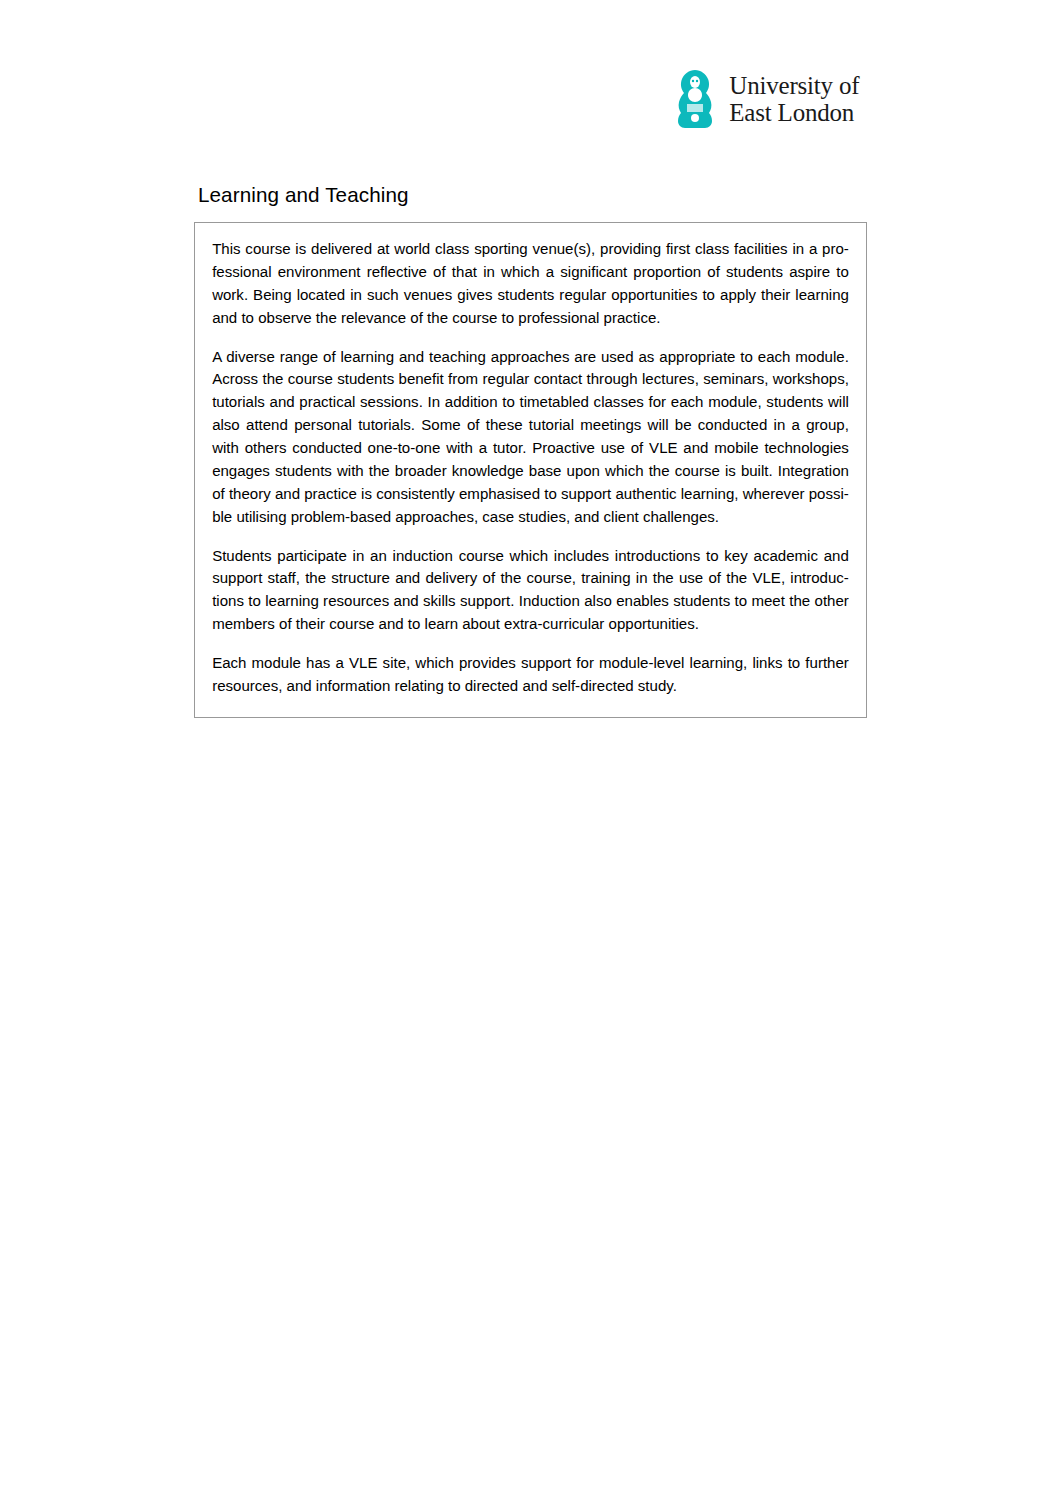University of East London
Learning and Teaching
This course is delivered at world class sporting venue(s), providing first class facilities in a professional environment reflective of that in which a significant proportion of students aspire to work. Being located in such venues gives students regular opportunities to apply their learning and to observe the relevance of the course to professional practice.
A diverse range of learning and teaching approaches are used as appropriate to each module. Across the course students benefit from regular contact through lectures, seminars, workshops, tutorials and practical sessions. In addition to timetabled classes for each module, students will also attend personal tutorials. Some of these tutorial meetings will be conducted in a group, with others conducted one-to-one with a tutor. Proactive use of VLE and mobile technologies engages students with the broader knowledge base upon which the course is built. Integration of theory and practice is consistently emphasised to support authentic learning, wherever possible utilising problem-based approaches, case studies, and client challenges.
Students participate in an induction course which includes introductions to key academic and support staff, the structure and delivery of the course, training in the use of the VLE, introductions to learning resources and skills support. Induction also enables students to meet the other members of their course and to learn about extra-curricular opportunities.
Each module has a VLE site, which provides support for module-level learning, links to further resources, and information relating to directed and self-directed study.